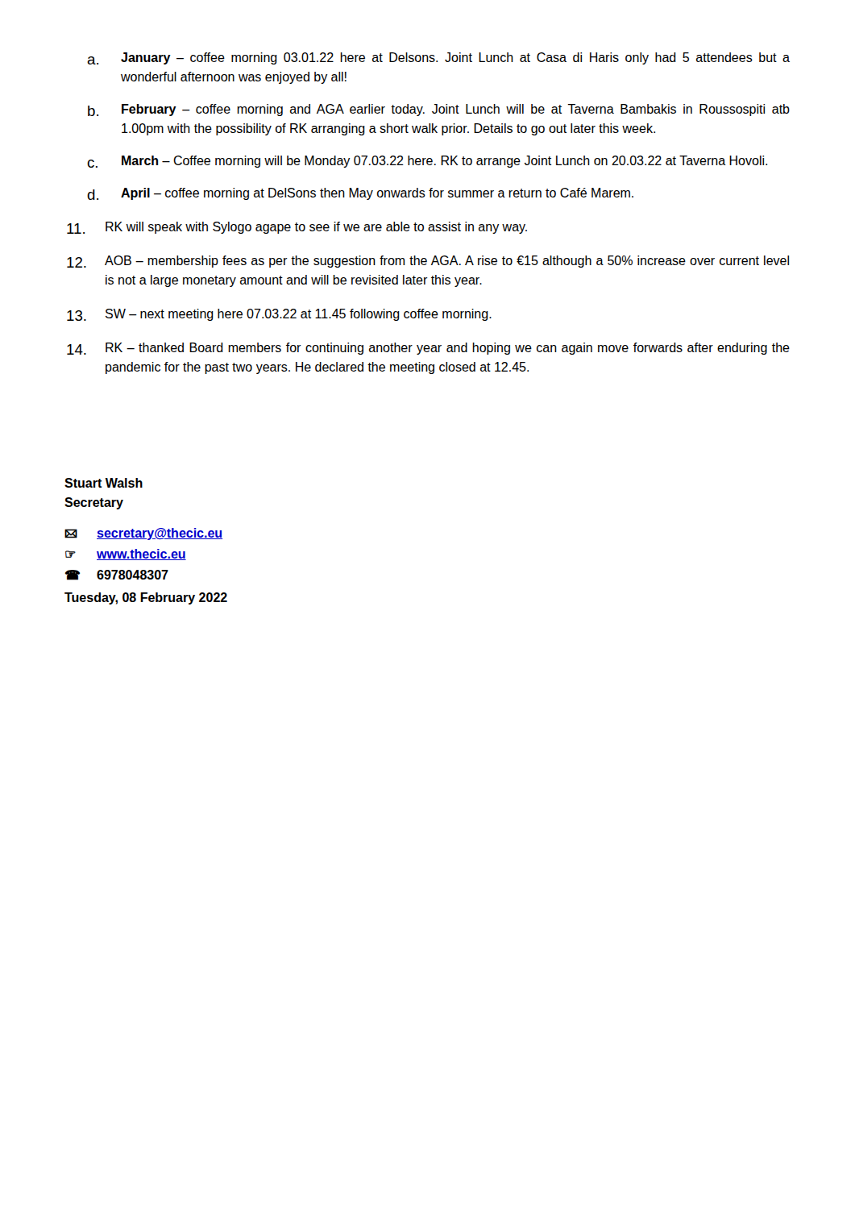January – coffee morning 03.01.22 here at Delsons. Joint Lunch at Casa di Haris only had 5 attendees but a wonderful afternoon was enjoyed by all!
February – coffee morning and AGA earlier today. Joint Lunch will be at Taverna Bambakis in Roussospiti atb 1.00pm with the possibility of RK arranging a short walk prior. Details to go out later this week.
March – Coffee morning will be Monday 07.03.22 here. RK to arrange Joint Lunch on 20.03.22 at Taverna Hovoli.
April – coffee morning at DelSons then May onwards for summer a return to Café Marem.
RK will speak with Sylogo agape to see if we are able to assist in any way.
AOB – membership fees as per the suggestion from the AGA. A rise to €15 although a 50% increase over current level is not a large monetary amount and will be revisited later this year.
SW – next meeting here 07.03.22 at 11.45 following coffee morning.
RK – thanked Board members for continuing another year and hoping we can again move forwards after enduring the pandemic for the past two years. He declared the meeting closed at 12.45.
Stuart Walsh
Secretary
| 🖂 | secretary@thecic.eu |
| ☞ | www.thecic.eu |
| ☎ | 6978048307 |
Tuesday, 08 February 2022